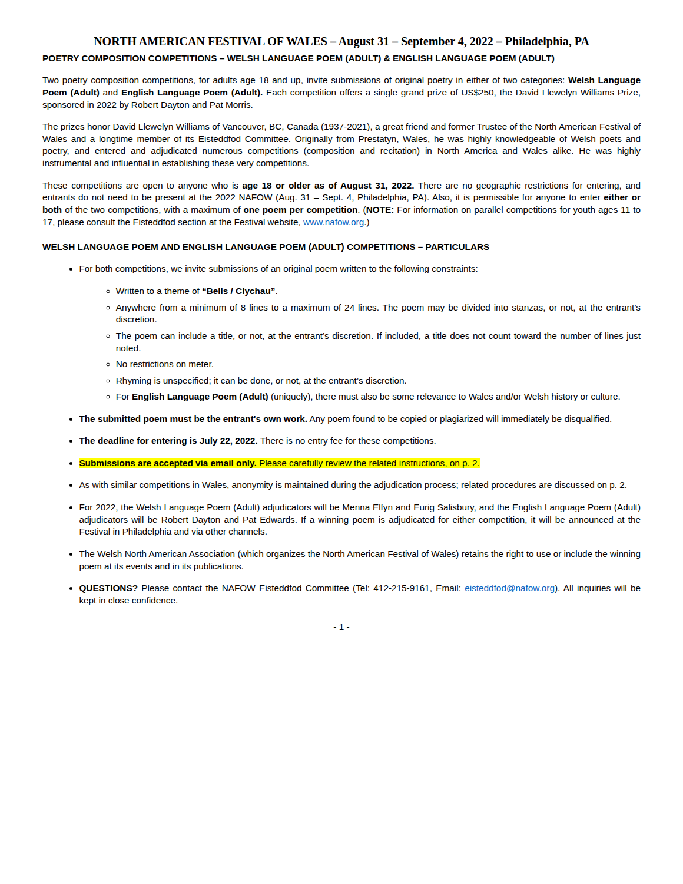NORTH AMERICAN FESTIVAL OF WALES – August 31 – September 4, 2022 – Philadelphia, PA
POETRY COMPOSITION COMPETITIONS – WELSH LANGUAGE POEM (ADULT) & ENGLISH LANGUAGE POEM (ADULT)
Two poetry composition competitions, for adults age 18 and up, invite submissions of original poetry in either of two categories: Welsh Language Poem (Adult) and English Language Poem (Adult). Each competition offers a single grand prize of US$250, the David Llewelyn Williams Prize, sponsored in 2022 by Robert Dayton and Pat Morris.
The prizes honor David Llewelyn Williams of Vancouver, BC, Canada (1937-2021), a great friend and former Trustee of the North American Festival of Wales and a longtime member of its Eisteddfod Committee. Originally from Prestatyn, Wales, he was highly knowledgeable of Welsh poets and poetry, and entered and adjudicated numerous competitions (composition and recitation) in North America and Wales alike. He was highly instrumental and influential in establishing these very competitions.
These competitions are open to anyone who is age 18 or older as of August 31, 2022. There are no geographic restrictions for entering, and entrants do not need to be present at the 2022 NAFOW (Aug. 31 – Sept. 4, Philadelphia, PA). Also, it is permissible for anyone to enter either or both of the two competitions, with a maximum of one poem per competition. (NOTE: For information on parallel competitions for youth ages 11 to 17, please consult the Eisteddfod section at the Festival website, www.nafow.org.)
WELSH LANGUAGE POEM AND ENGLISH LANGUAGE POEM (ADULT) COMPETITIONS – PARTICULARS
For both competitions, we invite submissions of an original poem written to the following constraints:
Written to a theme of “Bells / Clychau”.
Anywhere from a minimum of 8 lines to a maximum of 24 lines. The poem may be divided into stanzas, or not, at the entrant’s discretion.
The poem can include a title, or not, at the entrant’s discretion. If included, a title does not count toward the number of lines just noted.
No restrictions on meter.
Rhyming is unspecified; it can be done, or not, at the entrant’s discretion.
For English Language Poem (Adult) (uniquely), there must also be some relevance to Wales and/or Welsh history or culture.
The submitted poem must be the entrant's own work. Any poem found to be copied or plagiarized will immediately be disqualified.
The deadline for entering is July 22, 2022. There is no entry fee for these competitions.
Submissions are accepted via email only. Please carefully review the related instructions, on p. 2.
As with similar competitions in Wales, anonymity is maintained during the adjudication process; related procedures are discussed on p. 2.
For 2022, the Welsh Language Poem (Adult) adjudicators will be Menna Elfyn and Eurig Salisbury, and the English Language Poem (Adult) adjudicators will be Robert Dayton and Pat Edwards. If a winning poem is adjudicated for either competition, it will be announced at the Festival in Philadelphia and via other channels.
The Welsh North American Association (which organizes the North American Festival of Wales) retains the right to use or include the winning poem at its events and in its publications.
QUESTIONS? Please contact the NAFOW Eisteddfod Committee (Tel: 412-215-9161, Email: eisteddfod@nafow.org). All inquiries will be kept in close confidence.
- 1 -